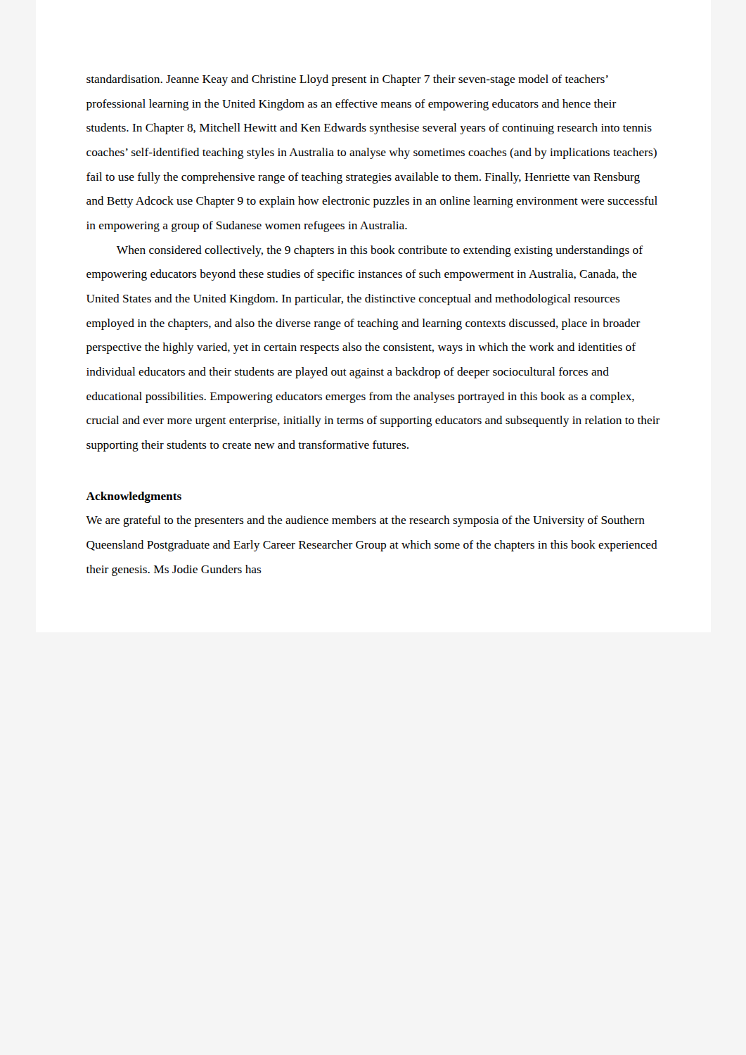standardisation. Jeanne Keay and Christine Lloyd present in Chapter 7 their seven-stage model of teachers’ professional learning in the United Kingdom as an effective means of empowering educators and hence their students. In Chapter 8, Mitchell Hewitt and Ken Edwards synthesise several years of continuing research into tennis coaches’ self-identified teaching styles in Australia to analyse why sometimes coaches (and by implications teachers) fail to use fully the comprehensive range of teaching strategies available to them. Finally, Henriette van Rensburg and Betty Adcock use Chapter 9 to explain how electronic puzzles in an online learning environment were successful in empowering a group of Sudanese women refugees in Australia.
When considered collectively, the 9 chapters in this book contribute to extending existing understandings of empowering educators beyond these studies of specific instances of such empowerment in Australia, Canada, the United States and the United Kingdom. In particular, the distinctive conceptual and methodological resources employed in the chapters, and also the diverse range of teaching and learning contexts discussed, place in broader perspective the highly varied, yet in certain respects also the consistent, ways in which the work and identities of individual educators and their students are played out against a backdrop of deeper sociocultural forces and educational possibilities. Empowering educators emerges from the analyses portrayed in this book as a complex, crucial and ever more urgent enterprise, initially in terms of supporting educators and subsequently in relation to their supporting their students to create new and transformative futures.
Acknowledgments
We are grateful to the presenters and the audience members at the research symposia of the University of Southern Queensland Postgraduate and Early Career Researcher Group at which some of the chapters in this book experienced their genesis. Ms Jodie Gunders has